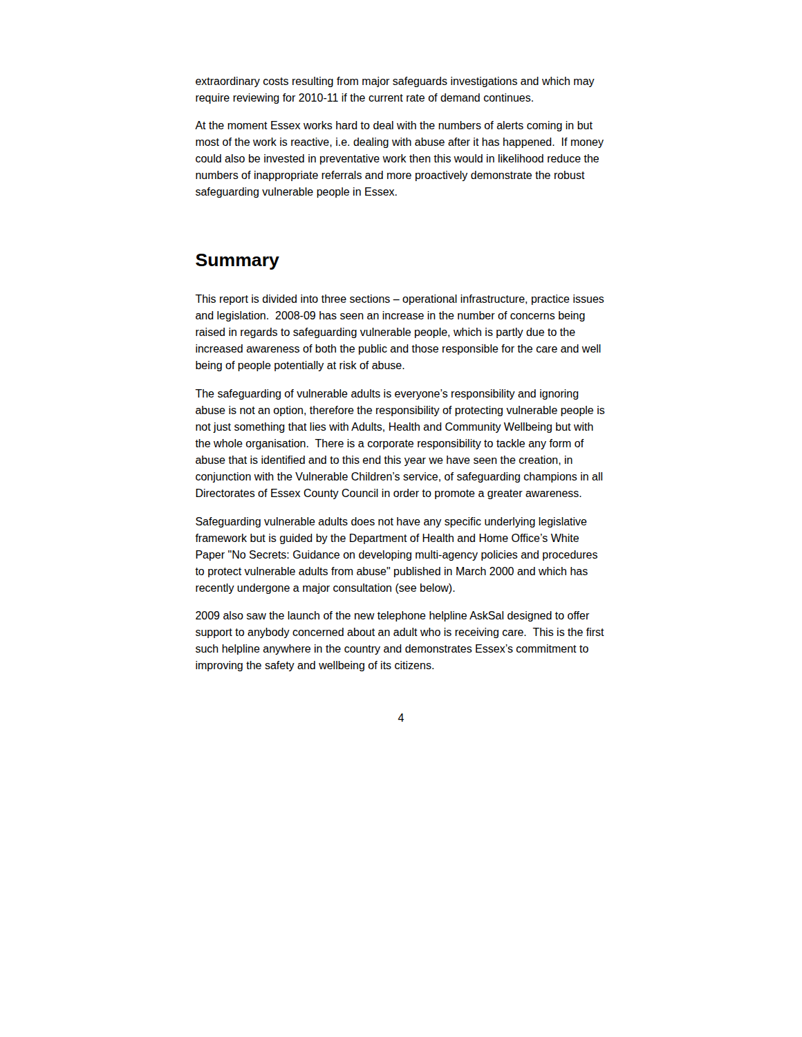extraordinary costs resulting from major safeguards investigations and which may require reviewing for 2010-11 if the current rate of demand continues.
At the moment Essex works hard to deal with the numbers of alerts coming in but most of the work is reactive, i.e. dealing with abuse after it has happened. If money could also be invested in preventative work then this would in likelihood reduce the numbers of inappropriate referrals and more proactively demonstrate the robust safeguarding vulnerable people in Essex.
Summary
This report is divided into three sections – operational infrastructure, practice issues and legislation. 2008-09 has seen an increase in the number of concerns being raised in regards to safeguarding vulnerable people, which is partly due to the increased awareness of both the public and those responsible for the care and well being of people potentially at risk of abuse.
The safeguarding of vulnerable adults is everyone’s responsibility and ignoring abuse is not an option, therefore the responsibility of protecting vulnerable people is not just something that lies with Adults, Health and Community Wellbeing but with the whole organisation. There is a corporate responsibility to tackle any form of abuse that is identified and to this end this year we have seen the creation, in conjunction with the Vulnerable Children’s service, of safeguarding champions in all Directorates of Essex County Council in order to promote a greater awareness.
Safeguarding vulnerable adults does not have any specific underlying legislative framework but is guided by the Department of Health and Home Office’s White Paper "No Secrets: Guidance on developing multi-agency policies and procedures to protect vulnerable adults from abuse" published in March 2000 and which has recently undergone a major consultation (see below).
2009 also saw the launch of the new telephone helpline AskSal designed to offer support to anybody concerned about an adult who is receiving care. This is the first such helpline anywhere in the country and demonstrates Essex’s commitment to improving the safety and wellbeing of its citizens.
4